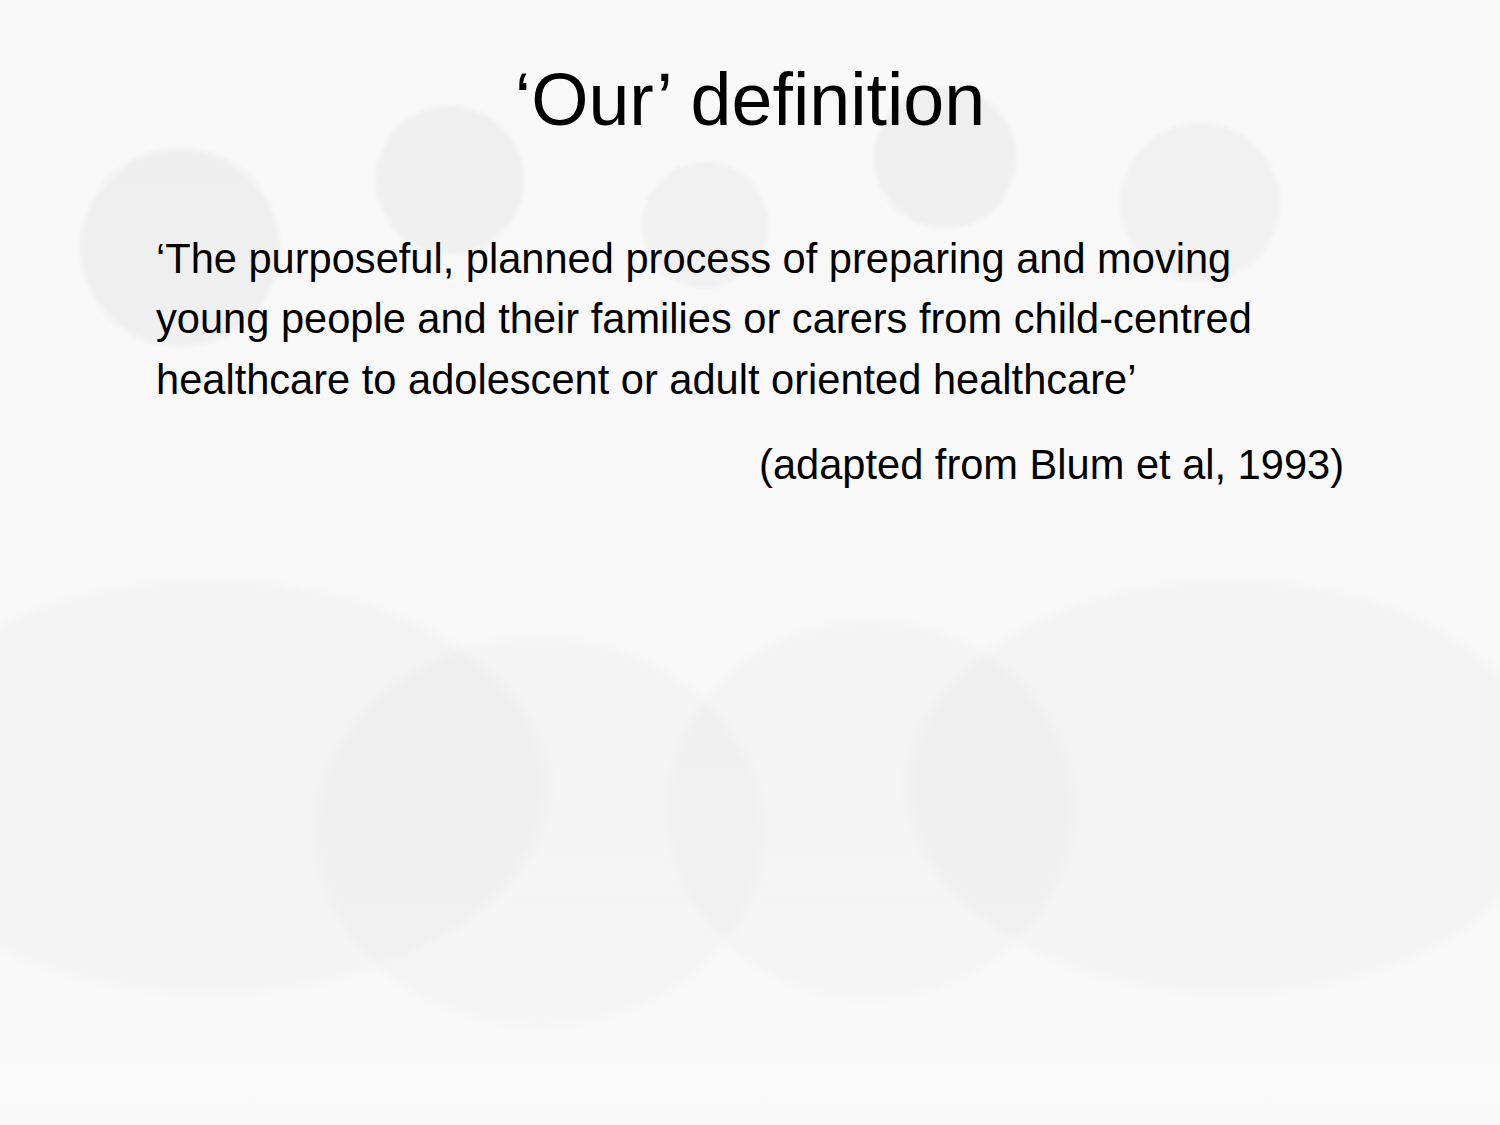‘Our’ definition
‘The purposeful, planned process of preparing and moving young people and their families or carers from child-centred healthcare to adolescent or adult oriented healthcare’
(adapted from Blum et al, 1993)